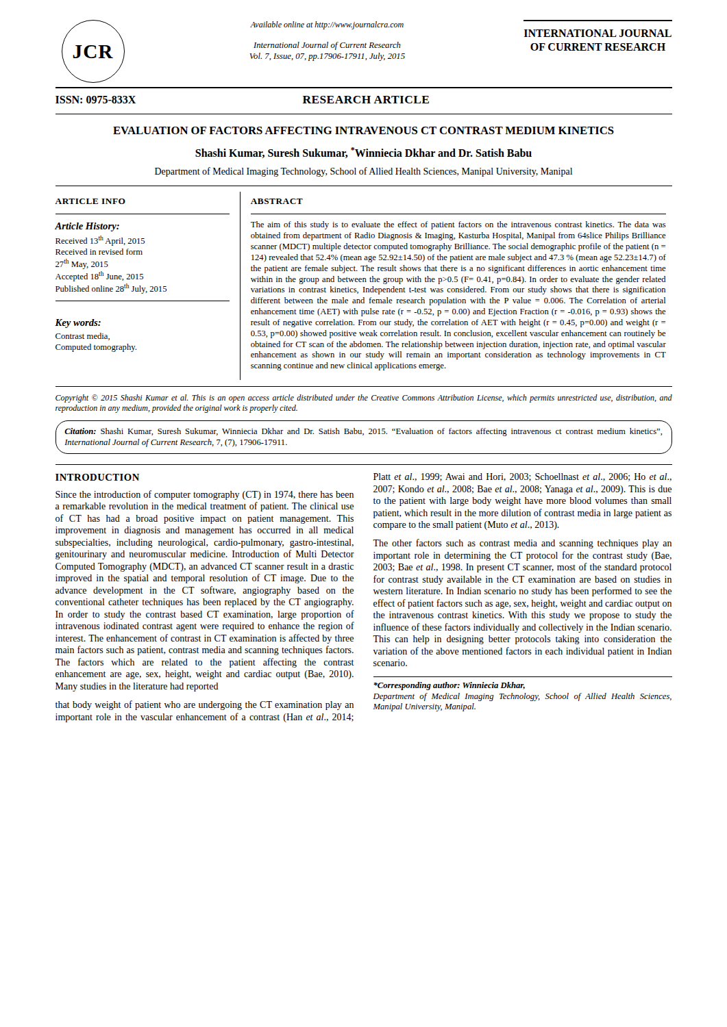JCR
Available online at http://www.journalcra.com
International Journal of Current Research
Vol. 7, Issue, 07, pp.17906-17911, July, 2015
INTERNATIONAL JOURNAL
OF CURRENT RESEARCH
ISSN: 0975-833X
RESEARCH ARTICLE
EVALUATION OF FACTORS AFFECTING INTRAVENOUS CT CONTRAST MEDIUM KINETICS
Shashi Kumar, Suresh Sukumar, *Winniecia Dkhar and Dr. Satish Babu
Department of Medical Imaging Technology, School of Allied Health Sciences, Manipal University, Manipal
| ARTICLE INFO Article History: Received 13 th April, 2015 Received in revised form 27 th May, 2015 Accepted 18 th June, 2015 Published online 28 th July, 2015 Key words: Contrast media, Computed tomography. | ABSTRACT The aim of this study is to evaluate the effect of patient factors on the intravenous contrast kinetics. The data was obtained from department of Radio Diagnosis & Imaging, Kasturba Hospital, Manipal from 64slice Philips Brilliance scanner (MDCT) multiple detector computed tomography Brilliance. The social demographic profile of the patient (n = 124) revealed that 52.4% (mean age 52.92±14.50) of the patient are male subject and 47.3 % (mean age 52.23±14.7) of the patient are female subject. The result shows that there is a no significant differences in aortic enhancement time within in the group and between the group with the p>0.5 (F= 0.41, p=0.84). In order to evaluate the gender related variations in contrast kinetics, Independent t-test was considered. From our study shows that there is signification different between the male and female research population with the P value = 0.006. The Correlation of arterial enhancement time (AET) with pulse rate (r = -0.52, p = 0.00) and Ejection Fraction (r = -0.016, p = 0.93) shows the result of negative correlation. From our study, the correlation of AET with height (r = 0.45, p=0.00) and weight (r = 0.53, p=0.00) showed positive weak correlation result. In conclusion, excellent vascular enhancement can routinely be obtained for CT scan of the abdomen. The relationship between injection duration, injection rate, and optimal vascular enhancement as shown in our study will remain an important consideration as technology improvements in CT scanning continue and new clinical applications emerge. |
Copyright © 2015 Shashi Kumar et al. This is an open access article distributed under the Creative Commons Attribution License, which permits unrestricted use, distribution, and reproduction in any medium, provided the original work is properly cited.
Citation: Shashi Kumar, Suresh Sukumar, Winniecia Dkhar and Dr. Satish Babu, 2015. “Evaluation of factors affecting intravenous ct contrast medium kinetics”, International Journal of Current Research, 7, (7), 17906-17911.
INTRODUCTION
Since the introduction of computer tomography (CT) in 1974, there has been a remarkable revolution in the medical treatment of patient. The clinical use of CT has had a broad positive impact on patient management. This improvement in diagnosis and management has occurred in all medical subspecialties, including neurological, cardio-pulmonary, gastro-intestinal, genitourinary and neuromuscular medicine. Introduction of Multi Detector Computed Tomography (MDCT), an advanced CT scanner result in a drastic improved in the spatial and temporal resolution of CT image. Due to the advance development in the CT software, angiography based on the conventional catheter techniques has been replaced by the CT angiography. In order to study the contrast based CT examination, large proportion of intravenous iodinated contrast agent were required to enhance the region of interest. The enhancement of contrast in CT examination is affected by three main factors such as patient, contrast media and scanning techniques factors. The factors which are related to the patient affecting the contrast enhancement are age, sex, height, weight and cardiac output (Bae, 2010). Many studies in the literature had reported
that body weight of patient who are undergoing the CT examination play an important role in the vascular enhancement of a contrast (Han et al., 2014; Platt et al., 1999; Awai and Hori, 2003; Schoellnast et al., 2006; Ho et al., 2007; Kondo et al., 2008; Bae et al., 2008; Yanaga et al., 2009). This is due to the patient with large body weight have more blood volumes than small patient, which result in the more dilution of contrast media in large patient as compare to the small patient (Muto et al., 2013).
The other factors such as contrast media and scanning techniques play an important role in determining the CT protocol for the contrast study (Bae, 2003; Bae et al., 1998. In present CT scanner, most of the standard protocol for contrast study available in the CT examination are based on studies in western literature. In Indian scenario no study has been performed to see the effect of patient factors such as age, sex, height, weight and cardiac output on the intravenous contrast kinetics. With this study we propose to study the influence of these factors individually and collectively in the Indian scenario. This can help in designing better protocols taking into consideration the variation of the above mentioned factors in each individual patient in Indian scenario.
*Corresponding author: Winniecia Dkhar,
Department of Medical Imaging Technology, School of Allied Health Sciences, Manipal University, Manipal.